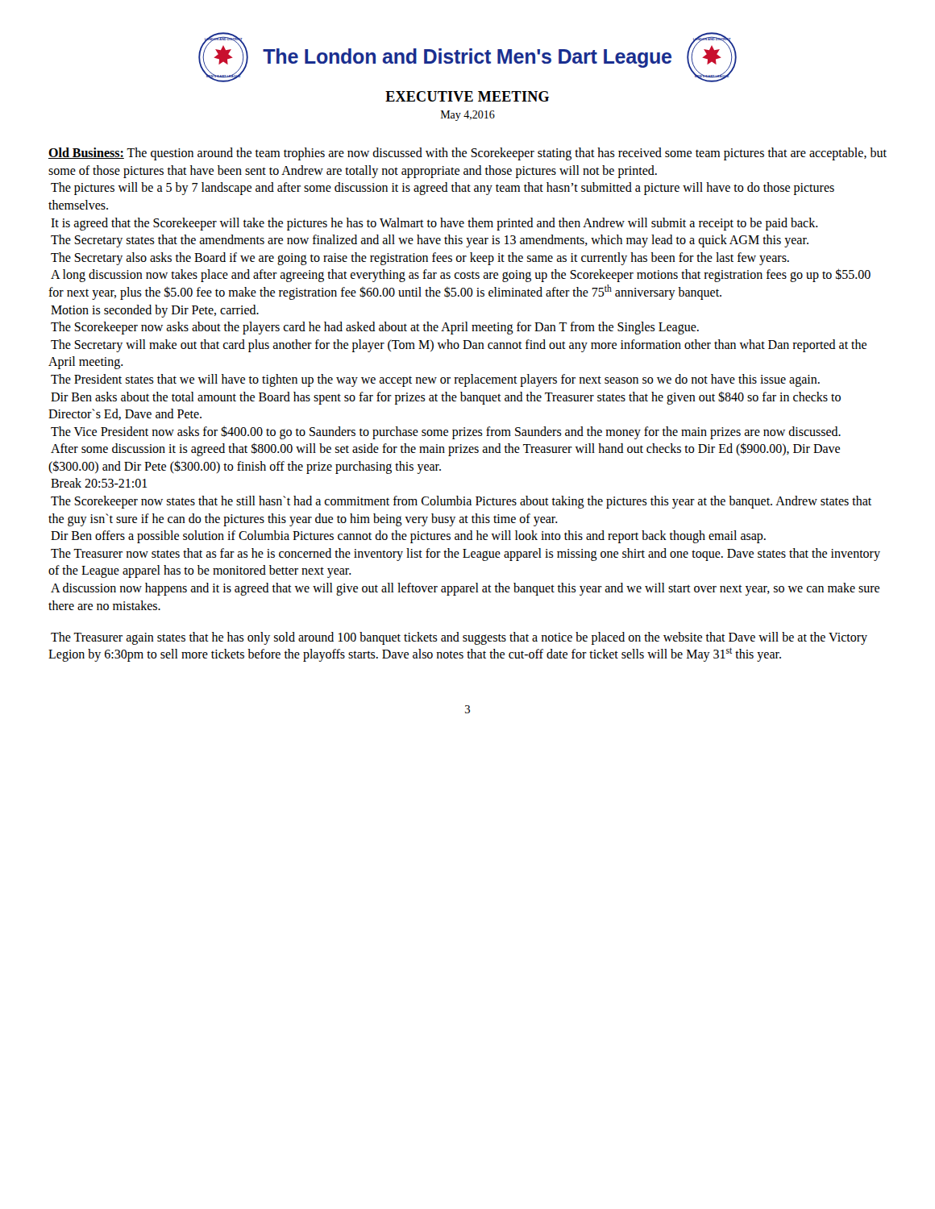LONDON AND DISTRICT MEN'S DART LEAGUE
The London and District Men's Dart League
LONDON AND DISTRICT MEN'S DART LEAGUE
EXECUTIVE MEETING
May 4,2016
Old Business: The question around the team trophies are now discussed with the Scorekeeper stating that has received some team pictures that are acceptable, but some of those pictures that have been sent to Andrew are totally not appropriate and those pictures will not be printed.
The pictures will be a 5 by 7 landscape and after some discussion it is agreed that any team that hasn’t submitted a picture will have to do those pictures themselves.
It is agreed that the Scorekeeper will take the pictures he has to Walmart to have them printed and then Andrew will submit a receipt to be paid back.
The Secretary states that the amendments are now finalized and all we have this year is 13 amendments, which may lead to a quick AGM this year.
The Secretary also asks the Board if we are going to raise the registration fees or keep it the same as it currently has been for the last few years.
A long discussion now takes place and after agreeing that everything as far as costs are going up the Scorekeeper motions that registration fees go up to $55.00 for next year, plus the $5.00 fee to make the registration fee $60.00 until the $5.00 is eliminated after the 75th anniversary banquet.
Motion is seconded by Dir Pete, carried.
The Scorekeeper now asks about the players card he had asked about at the April meeting for Dan T from the Singles League.
The Secretary will make out that card plus another for the player (Tom M) who Dan cannot find out any more information other than what Dan reported at the April meeting.
The President states that we will have to tighten up the way we accept new or replacement players for next season so we do not have this issue again.
Dir Ben asks about the total amount the Board has spent so far for prizes at the banquet and the Treasurer states that he given out $840 so far in checks to Director`s Ed, Dave and Pete.
The Vice President now asks for $400.00 to go to Saunders to purchase some prizes from Saunders and the money for the main prizes are now discussed.
After some discussion it is agreed that $800.00 will be set aside for the main prizes and the Treasurer will hand out checks to Dir Ed ($900.00), Dir Dave ($300.00) and Dir Pete ($300.00) to finish off the prize purchasing this year.
Break 20:53-21:01
The Scorekeeper now states that he still hasn`t had a commitment from Columbia Pictures about taking the pictures this year at the banquet. Andrew states that the guy isn`t sure if he can do the pictures this year due to him being very busy at this time of year.
Dir Ben offers a possible solution if Columbia Pictures cannot do the pictures and he will look into this and report back though email asap.
The Treasurer now states that as far as he is concerned the inventory list for the League apparel is missing one shirt and one toque. Dave states that the inventory of the League apparel has to be monitored better next year.
A discussion now happens and it is agreed that we will give out all leftover apparel at the banquet this year and we will start over next year, so we can make sure there are no mistakes.
The Treasurer again states that he has only sold around 100 banquet tickets and suggests that a notice be placed on the website that Dave will be at the Victory Legion by 6:30pm to sell more tickets before the playoffs starts. Dave also notes that the cut-off date for ticket sells will be May 31st this year.
3